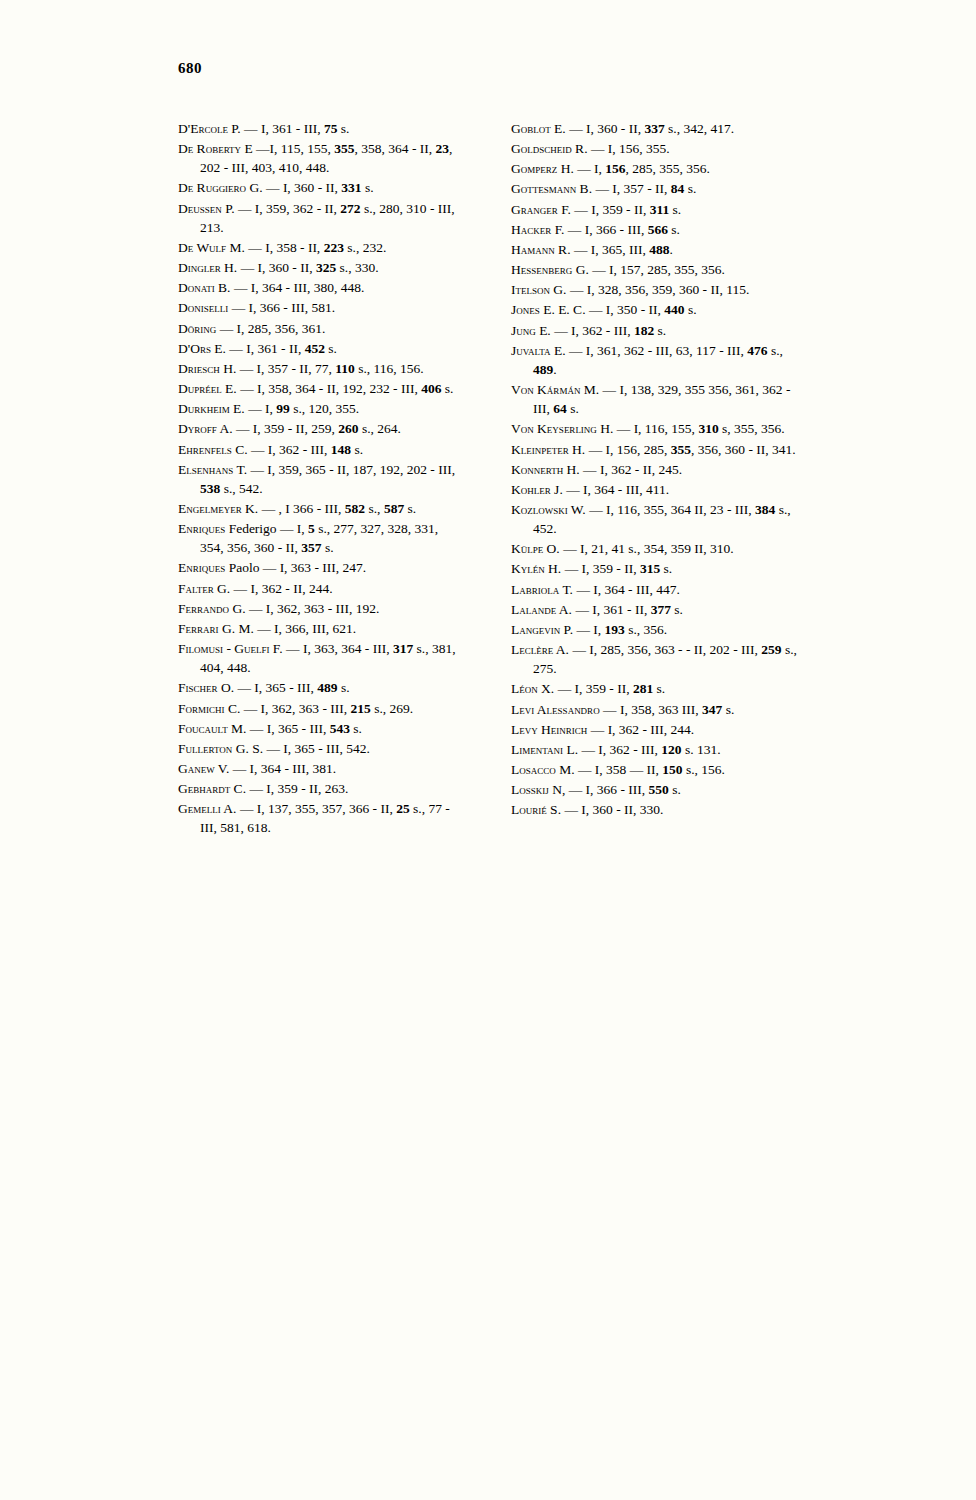680
D'Ercole P. — I, 361 - III, 75 s.
De Roberty E —I, 115, 155, 355, 358, 364 - II, 23, 202 - III, 403, 410, 448.
De Ruggiero G. — I, 360 - II, 331 s.
Deussen P. — I, 359, 362 - II, 272 s., 280, 310 - III, 213.
De Wulf M. — I, 358 - II, 223 s., 232.
Dingler H. — I, 360 - II, 325 s., 330.
Donati B. — I, 364 - III, 380, 448.
Doniselli — I, 366 - III, 581.
Döring — I, 285, 356, 361.
D'Ors E. — I, 361 - II, 452 s.
Driesch H. — I, 357 - II, 77, 110 s., 116, 156.
Dupréel E. — I, 358, 364 - II, 192, 232 - III, 406 s.
Durkheim E. — I, 99 s., 120, 355.
Dyroff A. — I, 359 - II, 259, 260 s., 264.
Ehrenfels C. — I, 362 - III, 148 s.
Elsenhans T. — I, 359, 365 - II, 187, 192, 202 - III, 538 s., 542.
Engelmeyer K. — , I 366 - III, 582 s., 587 s.
Enriques Federigo — I, 5 s., 277, 327, 328, 331, 354, 356, 360 - II, 357 s.
Enriques Paolo — I, 363 - III, 247.
Falter G. — I, 362 - II, 244.
Ferrando G. — I, 362, 363 - III, 192.
Ferrari G. M. — I, 366, III, 621.
Filomusi - Guelfi F. — I, 363, 364 - III, 317 s., 381, 404, 448.
Fischer O. — I, 365 - III, 489 s.
Formichi C. — I, 362, 363 - III, 215 s., 269.
Foucault M. — I, 365 - III, 543 s.
Fullerton G. S. — I, 365 - III, 542.
Ganew V. — I, 364 - III, 381.
Gebhardt C. — I, 359 - II, 263.
Gemelli A. — I, 137, 355, 357, 366 - II, 25 s., 77 - III, 581, 618.
Goblot E. — I, 360 - II, 337 s., 342, 417.
Goldscheid R. — I, 156, 355.
Gomperz H. — I, 156, 285, 355, 356.
Gottesmann B. — I, 357 - II, 84 s.
Granger F. — I, 359 - II, 311 s.
Hacker F. — I, 366 - III, 566 s.
Hamann R. — I, 365, III, 488.
Hessenberg G. — I, 157, 285, 355, 356.
Itelson G. — I, 328, 356, 359, 360 - II, 115.
Jones E. E. C. — I, 350 - II, 440 s.
Jung E. — I, 362 - III, 182 s.
Juvalta E. — I, 361, 362 - III, 63, 117 - III, 476 s., 489.
Von Kármán M. — I, 138, 329, 355 356, 361, 362 - III, 64 s.
Von Keyserling H. — I, 116, 155, 310 s, 355, 356.
Kleinpeter H. — I, 156, 285, 355, 356, 360 - II, 341.
Konnerth H. — I, 362 - II, 245.
Kohler J. — I, 364 - III, 411.
Kozlowski W. — I, 116, 355, 364 II, 23 - III, 384 s., 452.
Külpe O. — I, 21, 41 s., 354, 359 II, 310.
Kylén H. — I, 359 - II, 315 s.
Labriola T. — I, 364 - III, 447.
Lalande A. — I, 361 - II, 377 s.
Langevin P. — I, 193 s., 356.
Leclère A. — I, 285, 356, 363 - - II, 202 - III, 259 s., 275.
Léon X. — I, 359 - II, 281 s.
Levi Alessandro — I, 358, 363 III, 347 s.
Levy Heinrich — I, 362 - III, 244.
Limentani L. — I, 362 - III, 120 s. 131.
Losacco M. — I, 358 — II, 150 s., 156.
Losskij N, — I, 366 - III, 550 s.
Lourié S. — I, 360 - II, 330.